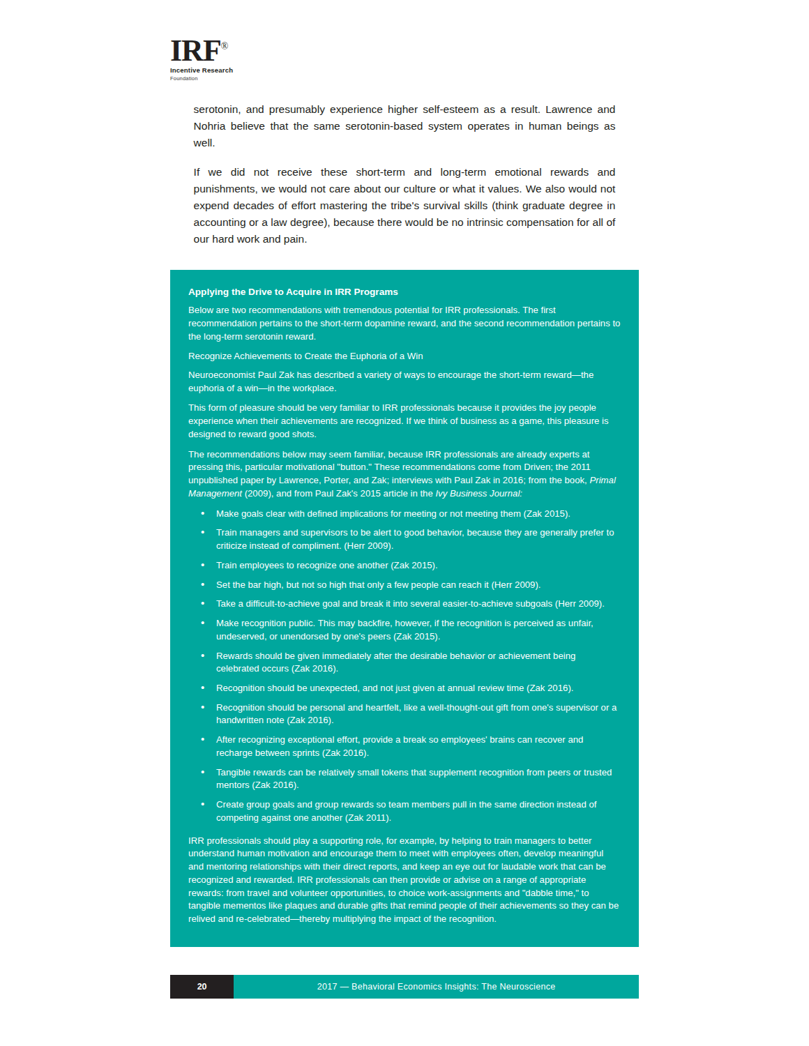IRF®
Incentive Research
Foundation
serotonin, and presumably experience higher self-esteem as a result. Lawrence and Nohria believe that the same serotonin-based system operates in human beings as well.
If we did not receive these short-term and long-term emotional rewards and punishments, we would not care about our culture or what it values. We also would not expend decades of effort mastering the tribe's survival skills (think graduate degree in accounting or a law degree), because there would be no intrinsic compensation for all of our hard work and pain.
Applying the Drive to Acquire in IRR Programs
Below are two recommendations with tremendous potential for IRR professionals. The first recommendation pertains to the short-term dopamine reward, and the second recommendation pertains to the long-term serotonin reward.
Recognize Achievements to Create the Euphoria of a Win
Neuroeconomist Paul Zak has described a variety of ways to encourage the short-term reward—the euphoria of a win—in the workplace.
This form of pleasure should be very familiar to IRR professionals because it provides the joy people experience when their achievements are recognized. If we think of business as a game, this pleasure is designed to reward good shots.
The recommendations below may seem familiar, because IRR professionals are already experts at pressing this, particular motivational "button." These recommendations come from Driven; the 2011 unpublished paper by Lawrence, Porter, and Zak; interviews with Paul Zak in 2016; from the book, Primal Management (2009), and from Paul Zak's 2015 article in the Ivy Business Journal:
Make goals clear with defined implications for meeting or not meeting them (Zak 2015).
Train managers and supervisors to be alert to good behavior, because they are generally prefer to criticize instead of compliment. (Herr 2009).
Train employees to recognize one another (Zak 2015).
Set the bar high, but not so high that only a few people can reach it (Herr 2009).
Take a difficult-to-achieve goal and break it into several easier-to-achieve subgoals (Herr 2009).
Make recognition public. This may backfire, however, if the recognition is perceived as unfair, undeserved, or unendorsed by one's peers (Zak 2015).
Rewards should be given immediately after the desirable behavior or achievement being celebrated occurs (Zak 2016).
Recognition should be unexpected, and not just given at annual review time (Zak 2016).
Recognition should be personal and heartfelt, like a well-thought-out gift from one's supervisor or a handwritten note (Zak 2016).
After recognizing exceptional effort, provide a break so employees' brains can recover and recharge between sprints (Zak 2016).
Tangible rewards can be relatively small tokens that supplement recognition from peers or trusted mentors (Zak 2016).
Create group goals and group rewards so team members pull in the same direction instead of competing against one another (Zak 2011).
IRR professionals should play a supporting role, for example, by helping to train managers to better understand human motivation and encourage them to meet with employees often, develop meaningful and mentoring relationships with their direct reports, and keep an eye out for laudable work that can be recognized and rewarded. IRR professionals can then provide or advise on a range of appropriate rewards: from travel and volunteer opportunities, to choice work-assignments and "dabble time," to tangible mementos like plaques and durable gifts that remind people of their achievements so they can be relived and re-celebrated—thereby multiplying the impact of the recognition.
20
2017 — Behavioral Economics Insights: The Neuroscience